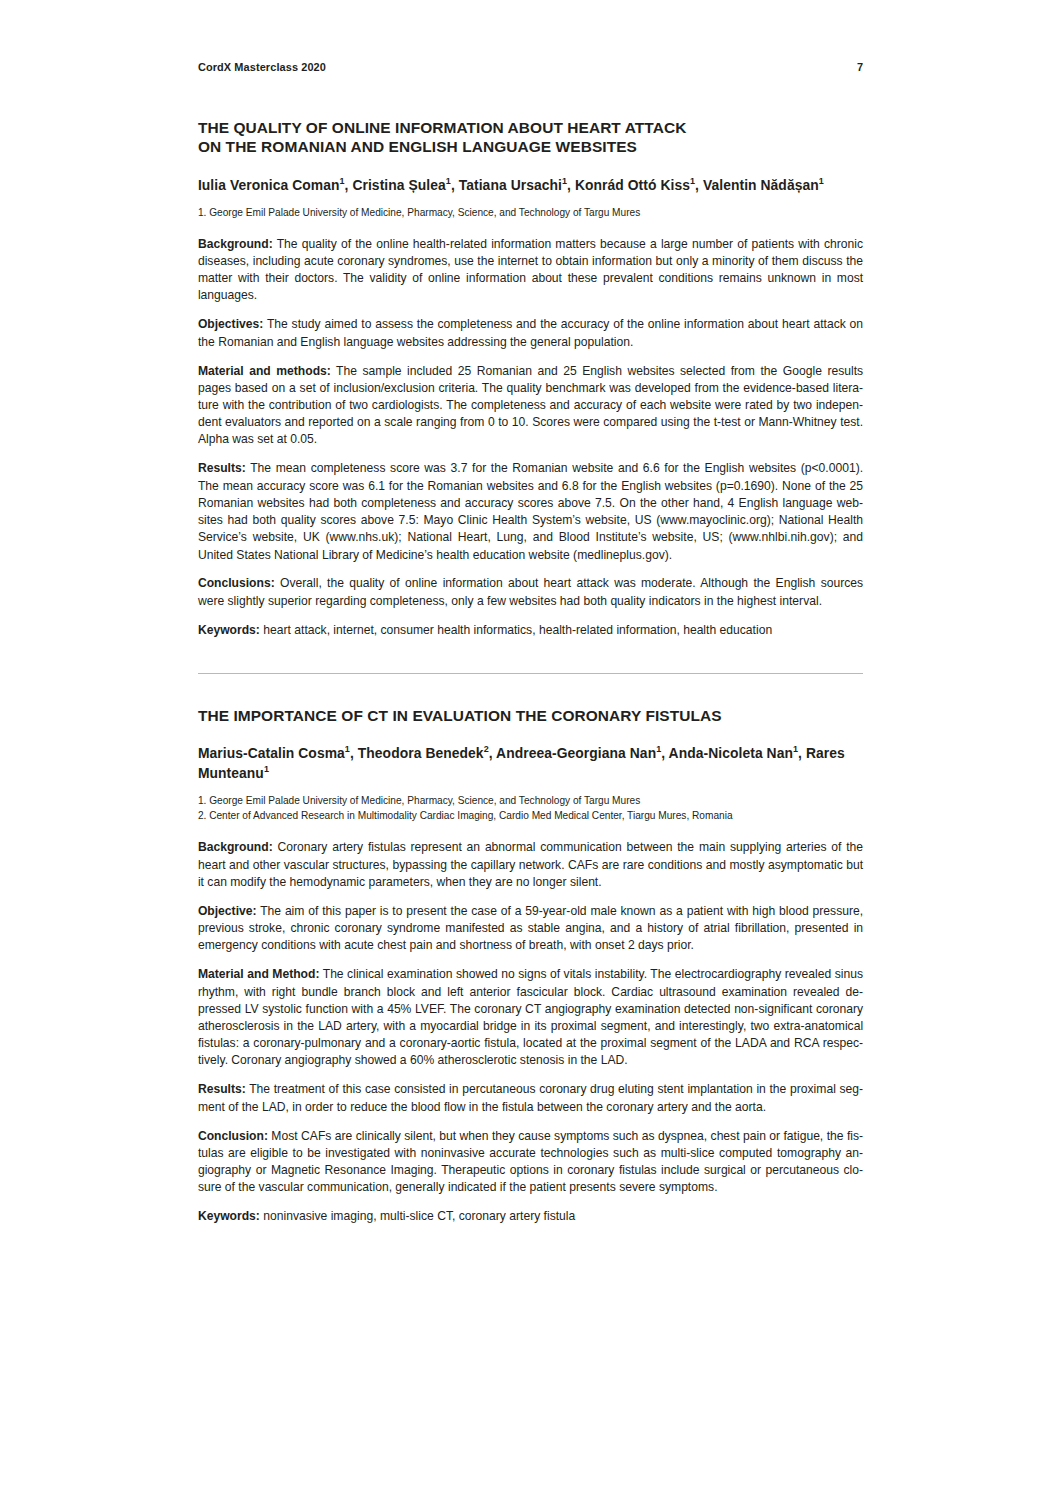CordX Masterclass 2020
7
The quality of online information about heart attack
on the Romanian and English language websites
Iulia Veronica Coman1, Cristina Șulea1, Tatiana Ursachi1, Konrád Ottó Kiss1, Valentin Nădășan1
1. George Emil Palade University of Medicine, Pharmacy, Science, and Technology of Targu Mures
Background: The quality of the online health-related information matters because a large number of patients with chronic diseases, including acute coronary syndromes, use the internet to obtain information but only a minority of them discuss the matter with their doctors. The validity of online information about these prevalent conditions remains unknown in most languages.
Objectives: The study aimed to assess the completeness and the accuracy of the online information about heart attack on the Romanian and English language websites addressing the general population.
Material and methods: The sample included 25 Romanian and 25 English websites selected from the Google results pages based on a set of inclusion/exclusion criteria. The quality benchmark was developed from the evidence-based literature with the contribution of two cardiologists. The completeness and accuracy of each website were rated by two independent evaluators and reported on a scale ranging from 0 to 10. Scores were compared using the t-test or Mann-Whitney test. Alpha was set at 0.05.
Results: The mean completeness score was 3.7 for the Romanian website and 6.6 for the English websites (p<0.0001). The mean accuracy score was 6.1 for the Romanian websites and 6.8 for the English websites (p=0.1690). None of the 25 Romanian websites had both completeness and accuracy scores above 7.5. On the other hand, 4 English language websites had both quality scores above 7.5: Mayo Clinic Health System’s website, US (www.mayoclinic.org); National Health Service’s website, UK (www.nhs.uk); National Heart, Lung, and Blood Institute’s website, US; (www.nhlbi.nih.gov); and United States National Library of Medicine’s health education website (medlineplus.gov).
Conclusions: Overall, the quality of online information about heart attack was moderate. Although the English sources were slightly superior regarding completeness, only a few websites had both quality indicators in the highest interval.
Keywords: heart attack, internet, consumer health informatics, health-related information, health education
The importance of CT in evaluation the coronary fistulas
Marius-Catalin Cosma1, Theodora Benedek2, Andreea-Georgiana Nan1, Anda-Nicoleta Nan1, Rares Munteanu1
1. George Emil Palade University of Medicine, Pharmacy, Science, and Technology of Targu Mures
2. Center of Advanced Research in Multimodality Cardiac Imaging, Cardio Med Medical Center, Tiargu Mures, Romania
Background: Coronary artery fistulas represent an abnormal communication between the main supplying arteries of the heart and other vascular structures, bypassing the capillary network. CAFs are rare conditions and mostly asymptomatic but it can modify the hemodynamic parameters, when they are no longer silent.
Objective: The aim of this paper is to present the case of a 59-year-old male known as a patient with high blood pressure, previous stroke, chronic coronary syndrome manifested as stable angina, and a history of atrial fibrillation, presented in emergency conditions with acute chest pain and shortness of breath, with onset 2 days prior.
Material and Method: The clinical examination showed no signs of vitals instability. The electrocardiography revealed sinus rhythm, with right bundle branch block and left anterior fascicular block. Cardiac ultrasound examination revealed depressed LV systolic function with a 45% LVEF. The coronary CT angiography examination detected non-significant coronary atherosclerosis in the LAD artery, with a myocardial bridge in its proximal segment, and interestingly, two extra-anatomical fistulas: a coronary-pulmonary and a coronary-aortic fistula, located at the proximal segment of the LADA and RCA respectively. Coronary angiography showed a 60% atherosclerotic stenosis in the LAD.
Results: The treatment of this case consisted in percutaneous coronary drug eluting stent implantation in the proximal segment of the LAD, in order to reduce the blood flow in the fistula between the coronary artery and the aorta.
Conclusion: Most CAFs are clinically silent, but when they cause symptoms such as dyspnea, chest pain or fatigue, the fistulas are eligible to be investigated with noninvasive accurate technologies such as multi-slice computed tomography angiography or Magnetic Resonance Imaging. Therapeutic options in coronary fistulas include surgical or percutaneous closure of the vascular communication, generally indicated if the patient presents severe symptoms.
Keywords: noninvasive imaging, multi-slice CT, coronary artery fistula